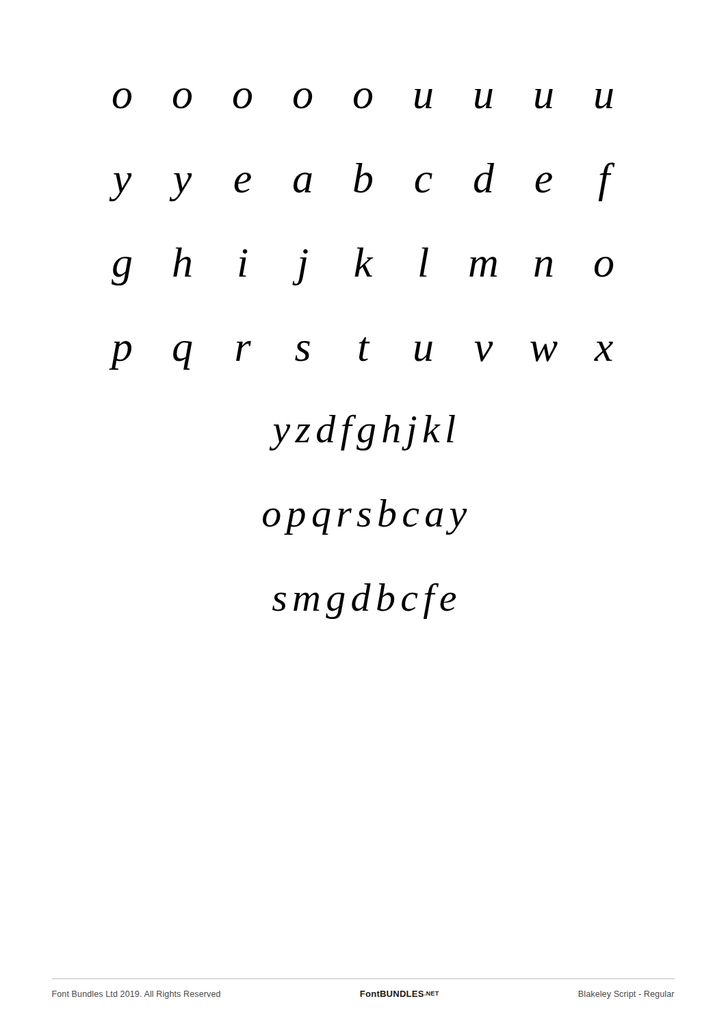ooooouuuu
yyeabcdef
ghijklmno
pqrstuvwx
y z d f g h j k l
o p q r s b c a y
s m g d b c f e
Font Bundles Ltd 2019. All Rights Reserved
FontBUNDLES.NET
Blakeley Script - Regular